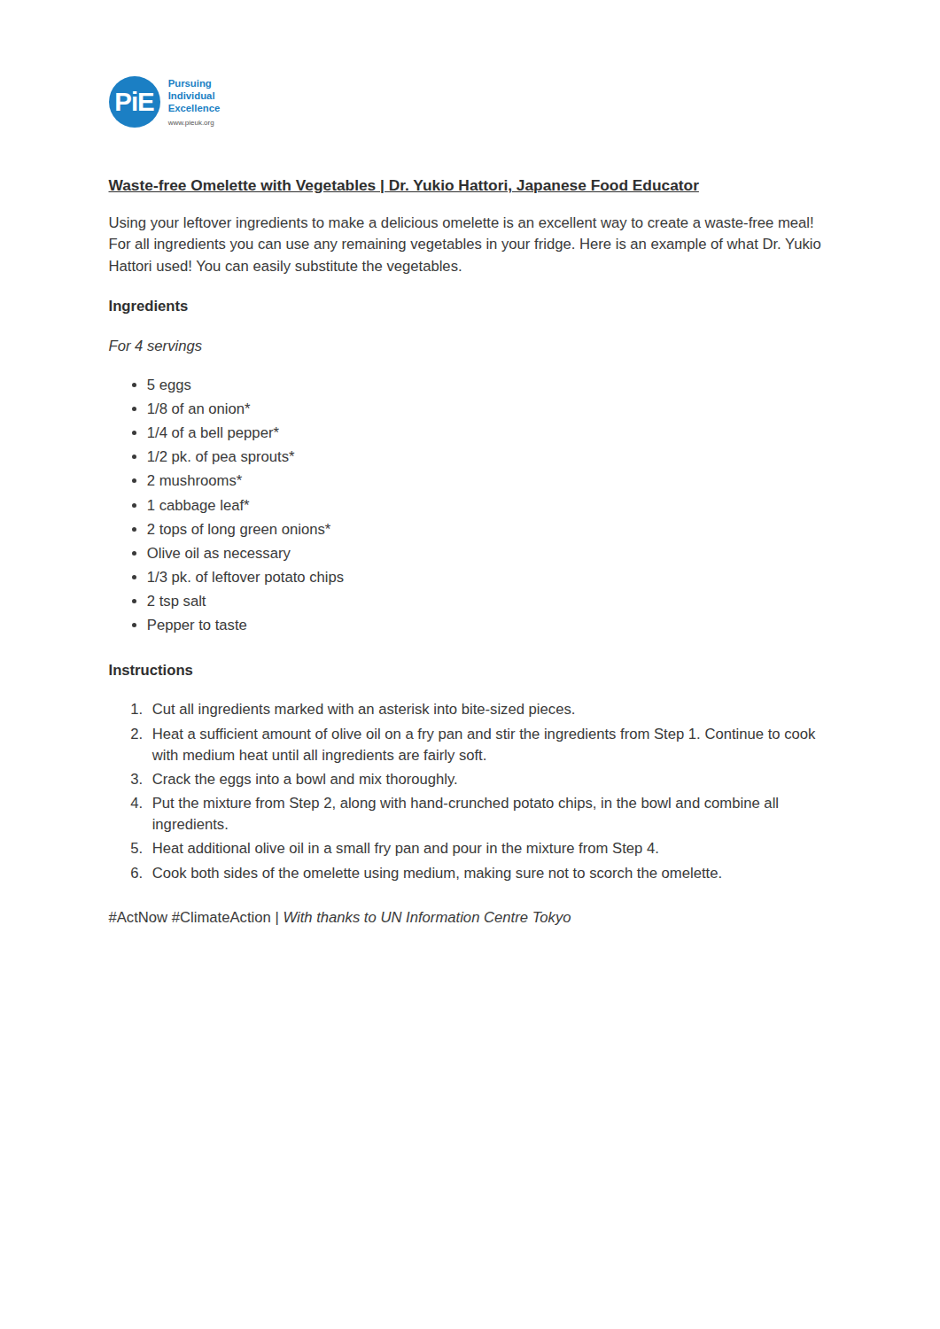PiE
Pursuing
Individual
Excellence
www.pieuk.org
Waste-free Omelette with Vegetables | Dr. Yukio Hattori, Japanese Food Educator
Using your leftover ingredients to make a delicious omelette is an excellent way to create a waste-free meal! For all ingredients you can use any remaining vegetables in your fridge. Here is an example of what Dr. Yukio Hattori used! You can easily substitute the vegetables.
Ingredients
For 4 servings
5 eggs
1/8 of an onion*
1/4 of a bell pepper*
1/2 pk. of pea sprouts*
2 mushrooms*
1 cabbage leaf*
2 tops of long green onions*
Olive oil as necessary
1/3 pk. of leftover potato chips
2 tsp salt
Pepper to taste
Instructions
Cut all ingredients marked with an asterisk into bite-sized pieces.
Heat a sufficient amount of olive oil on a fry pan and stir the ingredients from Step 1. Continue to cook with medium heat until all ingredients are fairly soft.
Crack the eggs into a bowl and mix thoroughly.
Put the mixture from Step 2, along with hand-crunched potato chips, in the bowl and combine all ingredients.
Heat additional olive oil in a small fry pan and pour in the mixture from Step 4.
Cook both sides of the omelette using medium, making sure not to scorch the omelette.
#ActNow #ClimateAction | With thanks to UN Information Centre Tokyo